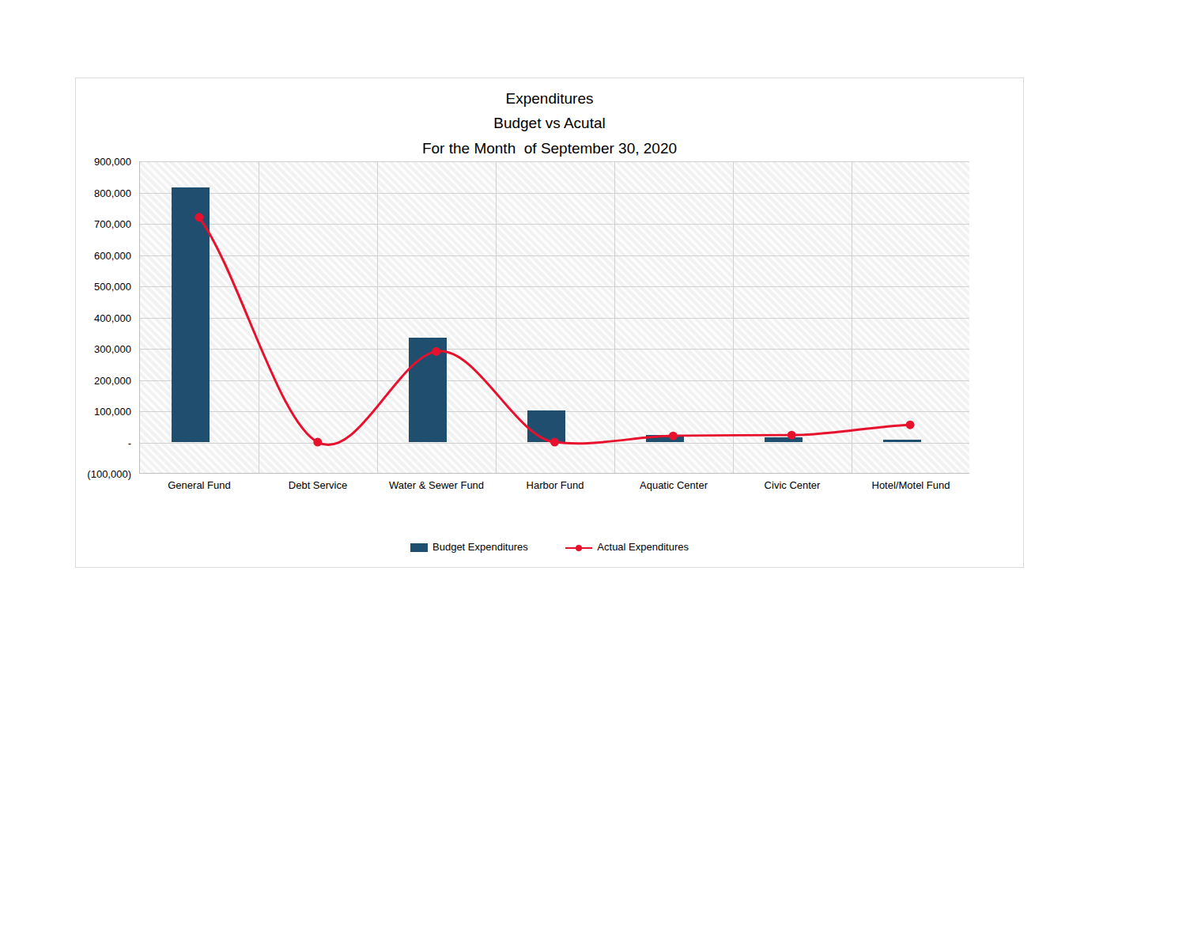Expenditures
Budget vs Acutal
For the Month of September 30, 2020
900,000
800,000
700,000
600,000
500,000
400,000
300,000
200,000
100,000
-
(100,000)
General Fund
Debt Service
Water & Sewer Fund
Harbor Fund
Aquatic Center
Civic Center
Hotel/Motel Fund
Budget Expenditures Actual Expenditures